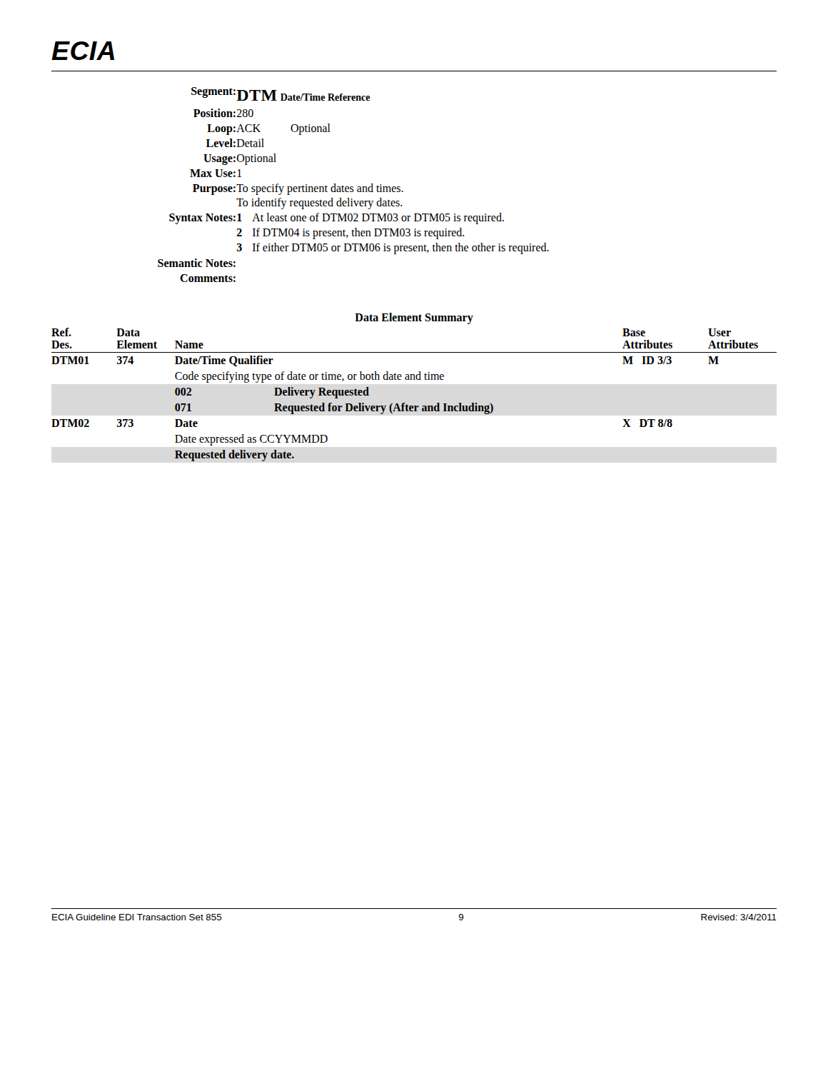ECIA
| Segment: | DTM Date/Time Reference |
| Position: | 280 |
| Loop: | ACK Optional |
| Level: | Detail |
| Usage: | Optional |
| Max Use: | 1 |
| Purpose: | To specify pertinent dates and times. To identify requested delivery dates. |
| Syntax Notes: | 1 At least one of DTM02 DTM03 or DTM05 is required. 2 If DTM04 is present, then DTM03 is required. 3 If either DTM05 or DTM06 is present, then the other is required. |
| Semantic Notes: | |
| Comments: | |
Data Element Summary
| Ref. Des. | Data Element | Name | Base Attributes | User Attributes |
| --- | --- | --- | --- | --- |
| DTM01 | 374 | Date/Time Qualifier | M ID 3/3 | M |
| | | Code specifying type of date or time, or both date and time | | |
| | | 002 Delivery Requested | | |
| | | 071 Requested for Delivery (After and Including) | | |
| DTM02 | 373 | Date | X DT 8/8 | |
| | | Date expressed as CCYYMMDD | | |
| | | Requested delivery date. | | |
ECIA Guideline EDI Transaction Set 855
9
Revised: 3/4/2011